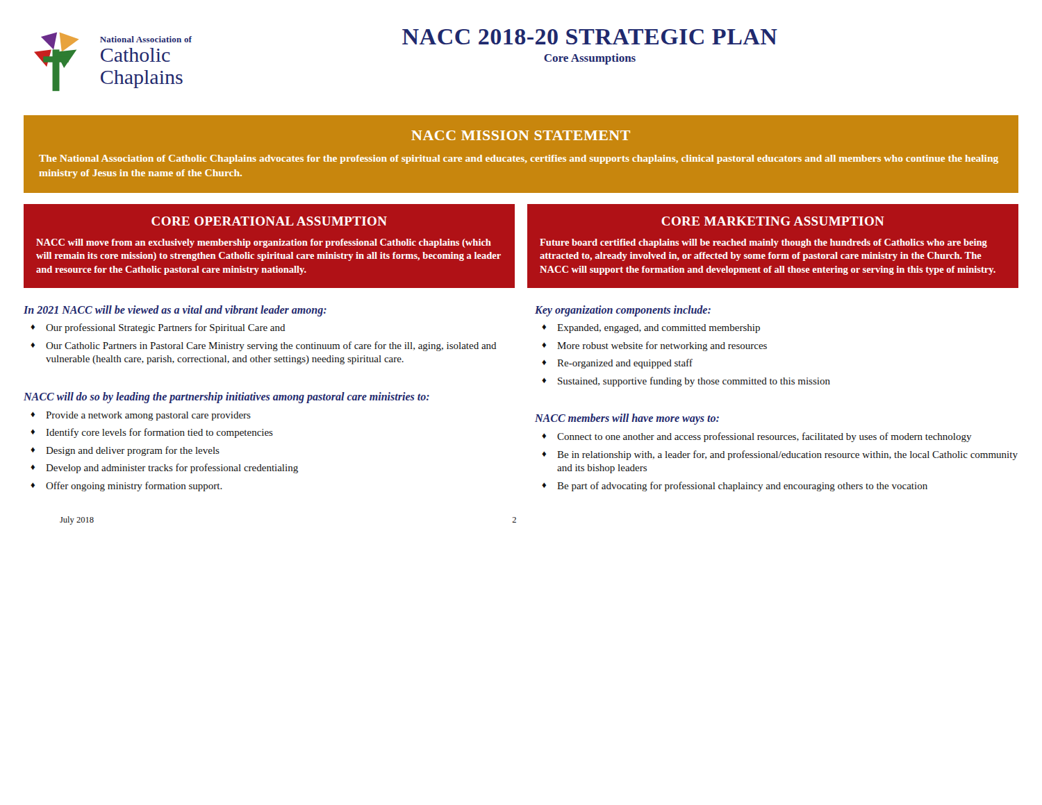National Association of
Catholic Chaplains
NACC 2018-20 STRATEGIC PLAN
Core Assumptions
NACC MISSION STATEMENT
The National Association of Catholic Chaplains advocates for the profession of spiritual care and educates, certifies and supports chaplains, clinical pastoral educators and all members who continue the healing ministry of Jesus in the name of the Church.
CORE OPERATIONAL ASSUMPTION
NACC will move from an exclusively membership organization for professional Catholic chaplains (which will remain its core mission) to strengthen Catholic spiritual care ministry in all its forms, becoming a leader and resource for the Catholic pastoral care ministry nationally.
CORE MARKETING ASSUMPTION
Future board certified chaplains will be reached mainly though the hundreds of Catholics who are being attracted to, already involved in, or affected by some form of pastoral care ministry in the Church. The NACC will support the formation and development of all those entering or serving in this type of ministry.
In 2021 NACC will be viewed as a vital and vibrant leader among:
Our professional Strategic Partners for Spiritual Care and
Our Catholic Partners in Pastoral Care Ministry serving the continuum of care for the ill, aging, isolated and vulnerable (health care, parish, correctional, and other settings) needing spiritual care.
NACC will do so by leading the partnership initiatives among pastoral care ministries to:
Provide a network among pastoral care providers
Identify core levels for formation tied to competencies
Design and deliver program for the levels
Develop and administer tracks for professional credentialing
Offer ongoing ministry formation support.
Key organization components include:
Expanded, engaged, and committed membership
More robust website for networking and resources
Re-organized and equipped staff
Sustained, supportive funding by those committed to this mission
NACC members will have more ways to:
Connect to one another and access professional resources, facilitated by uses of modern technology
Be in relationship with, a leader for, and professional/education resource within, the local Catholic community and its bishop leaders
Be part of advocating for professional chaplaincy and encouraging others to the vocation
July 2018 2